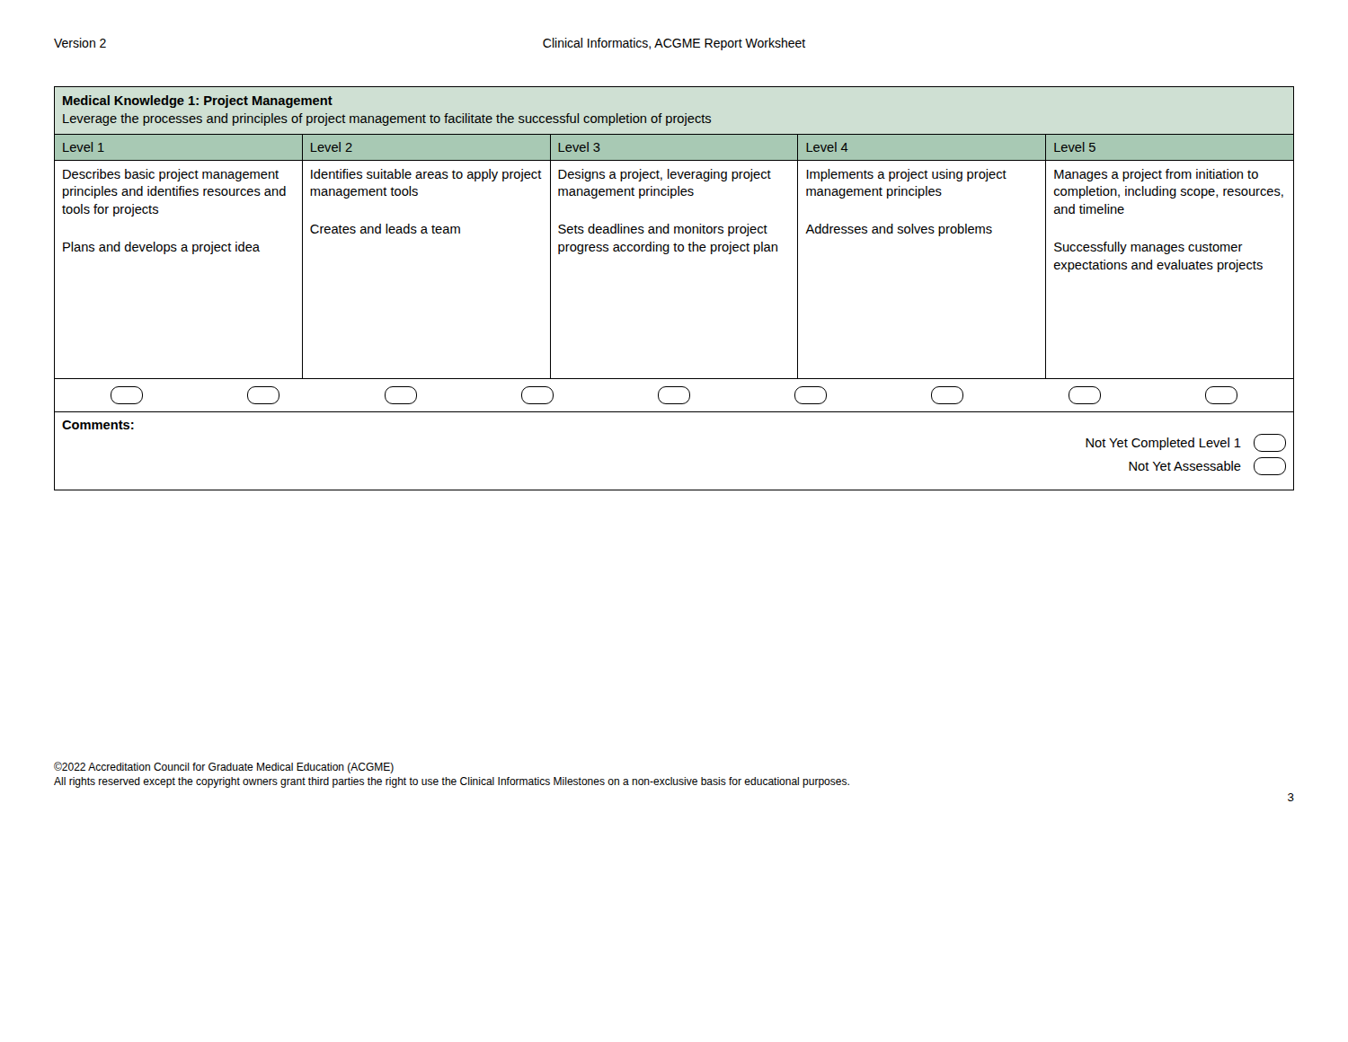Version 2
Clinical Informatics, ACGME Report Worksheet
| Medical Knowledge 1: Project Management Leverage the processes and principles of project management to facilitate the successful completion of projects |
| Level 1 | Level 2 | Level 3 | Level 4 | Level 5 |
| Describes basic project management principles and identifies resources and tools for projects Plans and develops a project idea | Identifies suitable areas to apply project management tools Creates and leads a team | Designs a project, leveraging project management principles Sets deadlines and monitors project progress according to the project plan | Implements a project using project management principles Addresses and solves problems | Manages a project from initiation to completion, including scope, resources, and timeline Successfully manages customer expectations and evaluates projects |
| Comments: Not Yet Completed Level 1 Not Yet Assessable |
©2022 Accreditation Council for Graduate Medical Education (ACGME)
All rights reserved except the copyright owners grant third parties the right to use the Clinical Informatics Milestones on a non-exclusive basis for educational purposes.
3